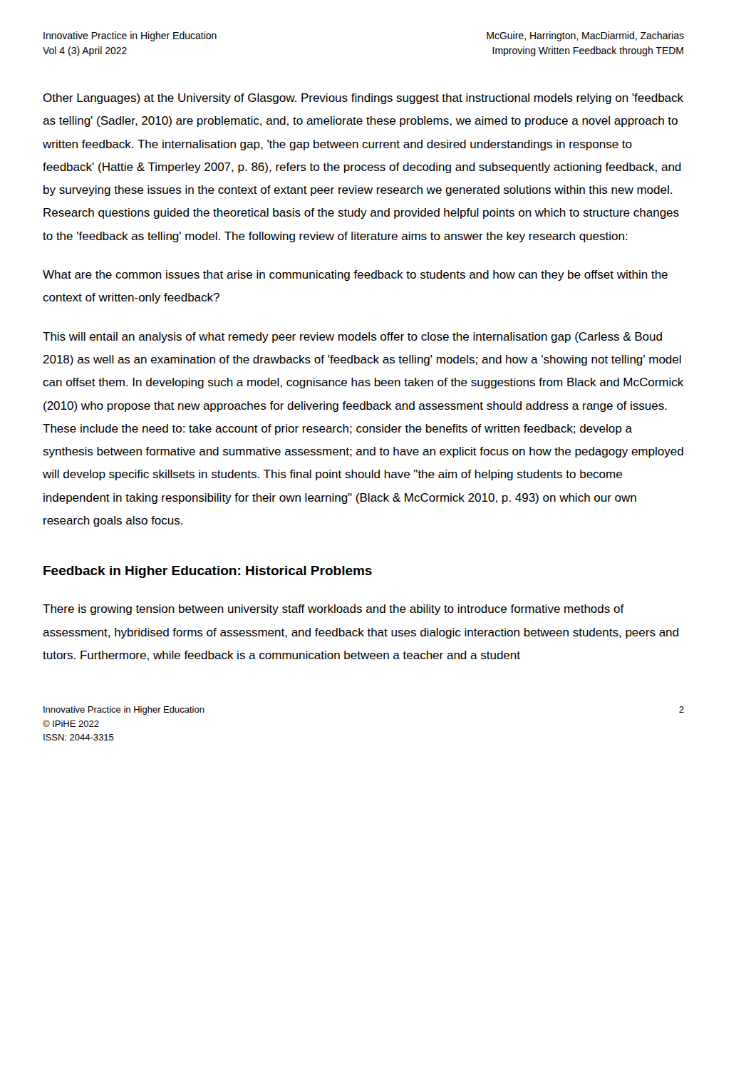Innovative Practice in Higher Education
Vol 4 (3) April 2022
McGuire, Harrington, MacDiarmid, Zacharias
Improving Written Feedback through TEDM
Other Languages) at the University of Glasgow. Previous findings suggest that instructional models relying on 'feedback as telling' (Sadler, 2010) are problematic, and, to ameliorate these problems, we aimed to produce a novel approach to written feedback. The internalisation gap, 'the gap between current and desired understandings in response to feedback' (Hattie & Timperley 2007, p. 86), refers to the process of decoding and subsequently actioning feedback, and by surveying these issues in the context of extant peer review research we generated solutions within this new model. Research questions guided the theoretical basis of the study and provided helpful points on which to structure changes to the 'feedback as telling' model. The following review of literature aims to answer the key research question:
What are the common issues that arise in communicating feedback to students and how can they be offset within the context of written-only feedback?
This will entail an analysis of what remedy peer review models offer to close the internalisation gap (Carless & Boud 2018) as well as an examination of the drawbacks of 'feedback as telling' models; and how a 'showing not telling' model can offset them. In developing such a model, cognisance has been taken of the suggestions from Black and McCormick (2010) who propose that new approaches for delivering feedback and assessment should address a range of issues. These include the need to: take account of prior research; consider the benefits of written feedback; develop a synthesis between formative and summative assessment; and to have an explicit focus on how the pedagogy employed will develop specific skillsets in students. This final point should have "the aim of helping students to become independent in taking responsibility for their own learning" (Black & McCormick 2010, p. 493) on which our own research goals also focus.
Feedback in Higher Education: Historical Problems
There is growing tension between university staff workloads and the ability to introduce formative methods of assessment, hybridised forms of assessment, and feedback that uses dialogic interaction between students, peers and tutors. Furthermore, while feedback is a communication between a teacher and a student
Innovative Practice in Higher Education
© IPiHE 2022
ISSN: 2044-3315
2